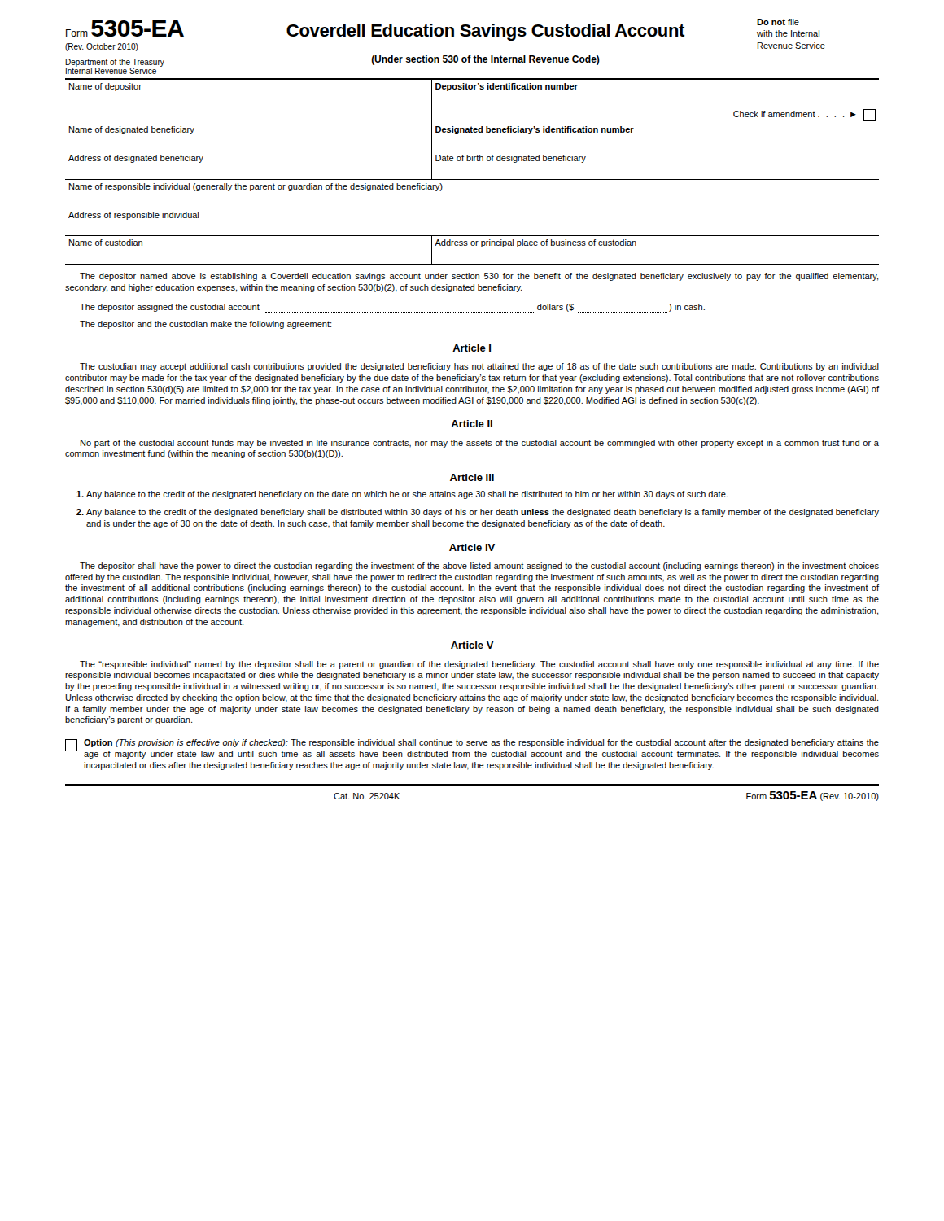Form 5305-EA
(Rev. October 2010)
Department of the Treasury
Internal Revenue Service
Coverdell Education Savings Custodial Account
(Under section 530 of the Internal Revenue Code)
Do not file
with the Internal
Revenue Service
| Name of depositor | Depositor’s identification number |
| | | Check if amendment . . . . ► |
| Name of designated beneficiary | Designated beneficiary’s identification number |
| Address of designated beneficiary | Date of birth of designated beneficiary |
| Name of responsible individual (generally the parent or guardian of the designated beneficiary) |
| Address of responsible individual |
| Name of custodian | Address or principal place of business of custodian |
The depositor named above is establishing a Coverdell education savings account under section 530 for the benefit of the designated beneficiary exclusively to pay for the qualified elementary, secondary, and higher education expenses, within the meaning of section 530(b)(2), of such designated beneficiary.
The depositor assigned the custodial account dollars ($ ) in cash.
The depositor and the custodian make the following agreement:
Article I
The custodian may accept additional cash contributions provided the designated beneficiary has not attained the age of 18 as of the date such contributions are made. Contributions by an individual contributor may be made for the tax year of the designated beneficiary by the due date of the beneficiary’s tax return for that year (excluding extensions). Total contributions that are not rollover contributions described in section 530(d)(5) are limited to $2,000 for the tax year. In the case of an individual contributor, the $2,000 limitation for any year is phased out between modified adjusted gross income (AGI) of $95,000 and $110,000. For married individuals filing jointly, the phase-out occurs between modified AGI of $190,000 and $220,000. Modified AGI is defined in section 530(c)(2).
Article II
No part of the custodial account funds may be invested in life insurance contracts, nor may the assets of the custodial account be commingled with other property except in a common trust fund or a common investment fund (within the meaning of section 530(b)(1)(D)).
Article III
Any balance to the credit of the designated beneficiary on the date on which he or she attains age 30 shall be distributed to him or her within 30 days of such date.
Any balance to the credit of the designated beneficiary shall be distributed within 30 days of his or her death unless the designated death beneficiary is a family member of the designated beneficiary and is under the age of 30 on the date of death. In such case, that family member shall become the designated beneficiary as of the date of death.
Article IV
The depositor shall have the power to direct the custodian regarding the investment of the above-listed amount assigned to the custodial account (including earnings thereon) in the investment choices offered by the custodian. The responsible individual, however, shall have the power to redirect the custodian regarding the investment of such amounts, as well as the power to direct the custodian regarding the investment of all additional contributions (including earnings thereon) to the custodial account. In the event that the responsible individual does not direct the custodian regarding the investment of additional contributions (including earnings thereon), the initial investment direction of the depositor also will govern all additional contributions made to the custodial account until such time as the responsible individual otherwise directs the custodian. Unless otherwise provided in this agreement, the responsible individual also shall have the power to direct the custodian regarding the administration, management, and distribution of the account.
Article V
The “responsible individual” named by the depositor shall be a parent or guardian of the designated beneficiary. The custodial account shall have only one responsible individual at any time. If the responsible individual becomes incapacitated or dies while the designated beneficiary is a minor under state law, the successor responsible individual shall be the person named to succeed in that capacity by the preceding responsible individual in a witnessed writing or, if no successor is so named, the successor responsible individual shall be the designated beneficiary’s other parent or successor guardian. Unless otherwise directed by checking the option below, at the time that the designated beneficiary attains the age of majority under state law, the designated beneficiary becomes the responsible individual. If a family member under the age of majority under state law becomes the designated beneficiary by reason of being a named death beneficiary, the responsible individual shall be such designated beneficiary’s parent or guardian.
Option (This provision is effective only if checked): The responsible individual shall continue to serve as the responsible individual for the custodial account after the designated beneficiary attains the age of majority under state law and until such time as all assets have been distributed from the custodial account and the custodial account terminates. If the responsible individual becomes incapacitated or dies after the designated beneficiary reaches the age of majority under state law, the responsible individual shall be the designated beneficiary.
Cat. No. 25204K Form 5305-EA (Rev. 10-2010)